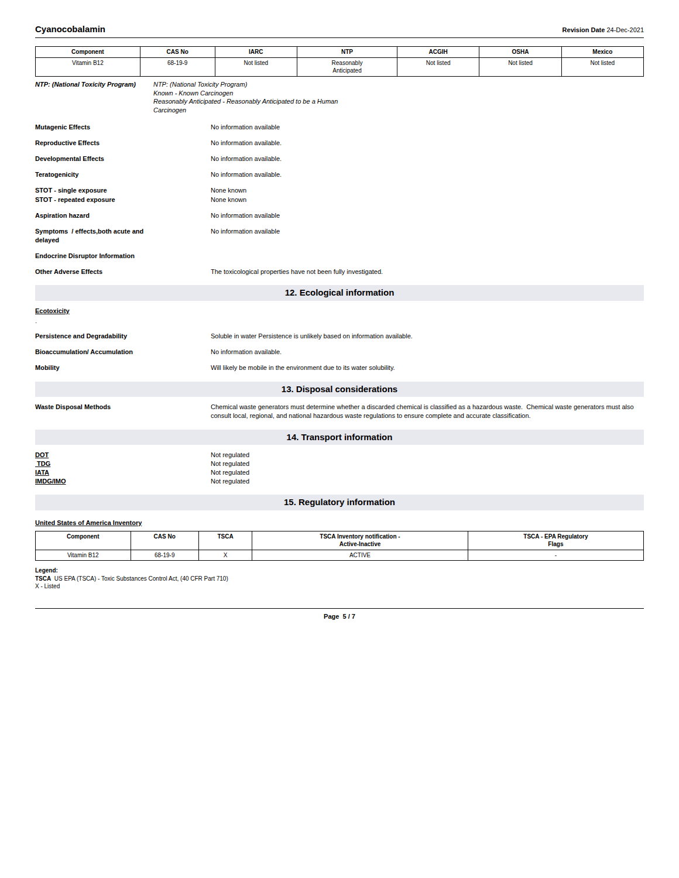Cyanocobalamin
Revision Date 24-Dec-2021
| Component | CAS No | IARC | NTP | ACGIH | OSHA | Mexico |
| --- | --- | --- | --- | --- | --- | --- |
| Vitamin B12 | 68-19-9 | Not listed | Reasonably Anticipated | Not listed | Not listed | Not listed |
NTP: (National Toxicity Program)
NTP: (National Toxicity Program)
Known - Known Carcinogen
Reasonably Anticipated - Reasonably Anticipated to be a Human
Carcinogen
Mutagenic Effects
No information available
Reproductive Effects
No information available.
Developmental Effects
No information available.
Teratogenicity
No information available.
STOT - single exposure
None known
STOT - repeated exposure
None known
Aspiration hazard
No information available
Symptoms / effects,both acute and
delayed
No information available
Endocrine Disruptor Information
Other Adverse Effects
The toxicological properties have not been fully investigated.
12. Ecological information
Ecotoxicity
.
Persistence and Degradability
Soluble in water Persistence is unlikely based on information available.
Bioaccumulation/ Accumulation
No information available.
Mobility
Will likely be mobile in the environment due to its water solubility.
13. Disposal considerations
Waste Disposal Methods
Chemical waste generators must determine whether a discarded chemical is classified as a hazardous waste. Chemical waste generators must also consult local, regional, and national hazardous waste regulations to ensure complete and accurate classification.
14. Transport information
DOT
Not regulated
TDG
Not regulated
IATA
Not regulated
IMDG/IMO
Not regulated
15. Regulatory information
United States of America Inventory
| Component | CAS No | TSCA | TSCA Inventory notification - Active-Inactive | TSCA - EPA Regulatory Flags |
| --- | --- | --- | --- | --- |
| Vitamin B12 | 68-19-9 | X | ACTIVE | - |
Legend:
TSCA US EPA (TSCA) - Toxic Substances Control Act, (40 CFR Part 710)
X - Listed
Page 5 / 7